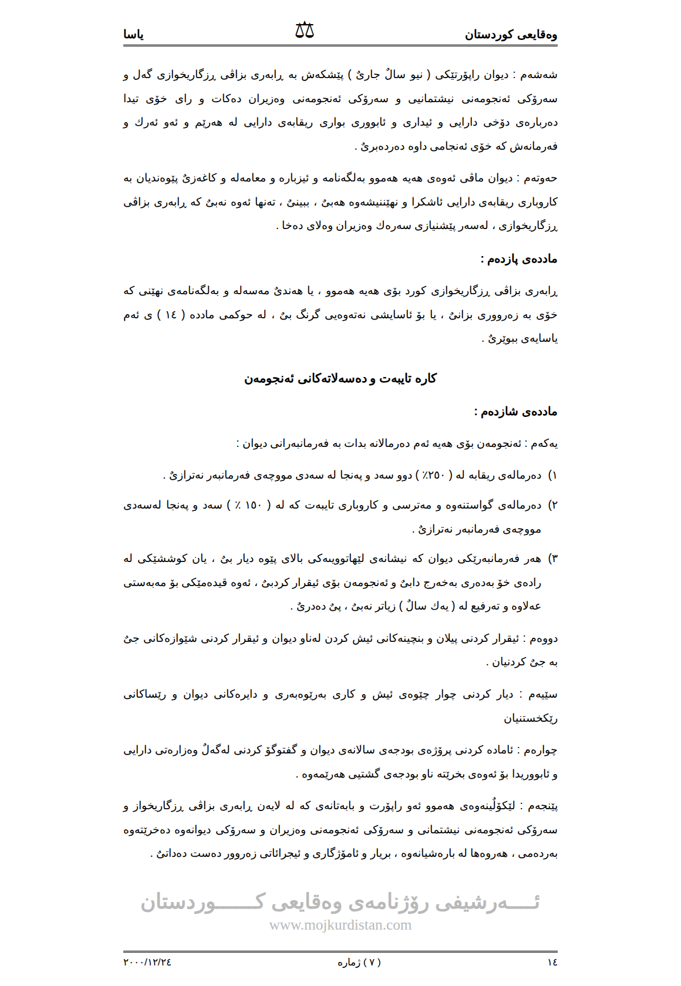وەقايعى كوردستان
⚖
ياسا
شەشەم : ديوان راپۆرتێكى ( نيو سالٌ جارىٌ ) پێشكەش بە ڕابەرى بزاڤى ڕزگاريخوازى گەل و سەرۆكى ئەنجومەنى نيشتمانيى و سەرۆكى ئەنجومەنى وەزيران دەكات و راى خۆى تيدا دەربارەى دۆخى دارايى و ئيدارى و ئابوورى بوارى ريقابەى دارايى لە هەرێم و ئەو ئەرك و فەرمانەش كە خۆى ئەنجامى داوە دەردەبرىٌ .
حەوتەم : ديوان ماڤى ئەوەى هەيە هەموو بەلگەنامە و ئيزبارە و معامەلە و كاغەزىٌ پێوەنديان بە كاروبارى ريقابەى دارايى ئاشكرا و نهێننيشەوە هەبىٌ ، ببينىٌ ، تەنها ئەوە نەبىٌ كە ڕابەرى بزاڤى ڕزگاريخوازى ، لەسەر پێشنيازى سەرەك وەزيران وەلاى دەخا .
ماددەى پازدەم :
ڕابەرى بزاڤى ڕزگاريخوازى كورد بۆى هەيە هەموو ، يا هەندىٌ مەسەلە و بەلگەنامەى نهێنى كە خۆى بە زەروورى بزانىٌ ، يا بۆ ئاسايشى نەتەوەيى گرنگ بىٌ ، لە حوكمى ماددە ( ١٤ ) ى ئەم ياسايەى ببوێرىٌ .
كارە تايبەت و دەسەلاتەكانى ئەنجومەن
ماددەى شازدەم :
يەكەم : ئەنجومەن بۆى هەيە ئەم دەرمالانە بدات بە فەرمانبەرانى ديوان :
١) دەرمالەى ريقابە لە ( ٢٥٠٪ ) دوو سەد و پەنجا لە سەدى مووچەى فەرمانبەر نەترازىٌ .
٢) دەرمالەى گواستنەوە و مەترسى و كاروبارى تايبەت كە لە ( ١٥٠ ٪ ) سەد و پەنجا لەسەدى مووچەى فەرمانبەر نەترازىٌ .
٣) هەر فەرمانبەرێكى ديوان كە نيشانەى لێهاتوويىەكى بالاى پێوە ديار بىٌ ، يان كوششێكى لە رادەى خۆ بەدەرى بەخەرج دابىٌ و ئەنجومەن بۆى ئيقرار كردبىٌ ، ئەوە قيدەمێكى بۆ مەبەستى عەلاوە و تەرفيع لە ( يەك سالٌ ) زياتر نەبىٌ ، پىٌ دەدرىٌ .
دووەم : ئيقرار كردنى پيلان و بنچينەكانى ئيش كردن لەناو ديوان و ئيقرار كردنى شێوازەكانى جىٌ بە جىٌ كردنيان .
سێيەم : ديار كردنى چوار چێوەى ئيش و كارى بەرێوەبەرى و دايرەكانى ديوان و رێساكانى رێكخستنيان
چوارەم : ئامادە كردنى پرۆژەى بودجەى سالانەى ديوان و گفتوگۆ كردنى لەگەلٌ وەزارەتى دارايى و ئابووريدا بۆ ئەوەى بخرێتە ناو بودجەى گشتيى هەرێمەوە .
پێنجەم : لێكۆلٌينەوەى هەموو ئەو راپۆرت و بابەتانەى كە لە لايەن ڕابەرى بزاڤى ڕزگاريخواز و سەرۆكى ئەنجومەنى نيشتمانى و سەرۆكى ئەنجومەنى وەزيران و سەرۆكى ديوانەوە دەخرێتەوە بەردەمى ، هەروەها لە بارەشيانەوە ، بريار و ئامۆژگارى و ئيجرائاتى زەروور دەست دەداتىٌ .
ئــــەرشيفى رۆژنامەى وەقايعى كــــــوردستان
www.mojkurdistan.com
١٤
( ٧ ) ژمارە
٢٠٠٠/١٢/٢٤